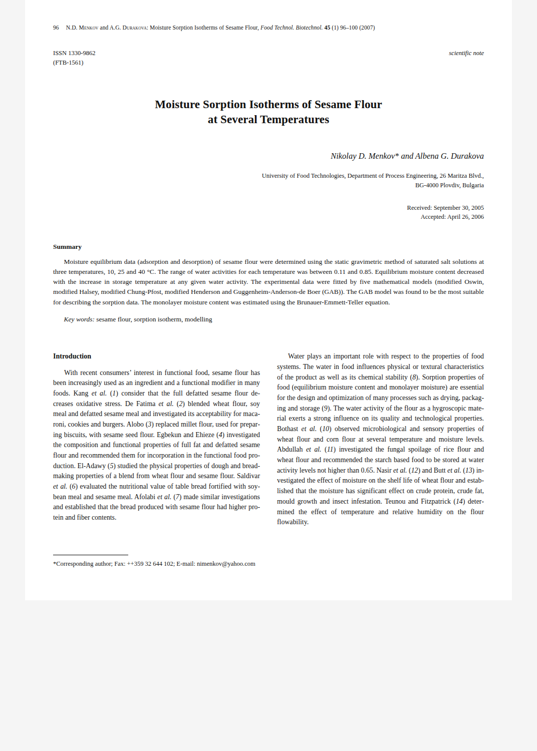96 N.D. Menkov and A.G. Durakova: Moisture Sorption Isotherms of Sesame Flour, Food Technol. Biotechnol. 45 (1) 96–100 (2007)
ISSN 1330-9862
(FTB-1561)
scientific note
Moisture Sorption Isotherms of Sesame Flour
at Several Temperatures
Nikolay D. Menkov* and Albena G. Durakova
University of Food Technologies, Department of Process Engineering, 26 Maritza Blvd.,
BG-4000 Plovdiv, Bulgaria
Received: September 30, 2005
Accepted: April 26, 2006
Summary
Moisture equilibrium data (adsorption and desorption) of sesame flour were determined using the static gravimetric method of saturated salt solutions at three temperatures, 10, 25 and 40 °C. The range of water activities for each temperature was between 0.11 and 0.85. Equilibrium moisture content decreased with the increase in storage temperature at any given water activity. The experimental data were fitted by five mathematical models (modified Oswin, modified Halsey, modified Chung-Pfost, modified Henderson and Guggenheim-Anderson-de Boer (GAB)). The GAB model was found to be the most suitable for describing the sorption data. The monolayer moisture content was estimated using the Brunauer-Emmett-Teller equation.
Key words: sesame flour, sorption isotherm, modelling
Introduction
With recent consumers’ interest in functional food, sesame flour has been increasingly used as an ingredient and a functional modifier in many foods. Kang et al. (1) consider that the full defatted sesame flour decreases oxidative stress. De Fatima et al. (2) blended wheat flour, soy meal and defatted sesame meal and investigated its acceptability for macaroni, cookies and burgers. Alobo (3) replaced millet flour, used for preparing biscuits, with sesame seed flour. Egbekun and Ehieze (4) investigated the composition and functional properties of full fat and defatted sesame flour and recommended them for incorporation in the functional food production. El-Adawy (5) studied the physical properties of dough and breadmaking properties of a blend from wheat flour and sesame flour. Saldivar et al. (6) evaluated the nutritional value of table bread fortified with soybean meal and sesame meal. Afolabi et al. (7) made similar investigations and established that the bread produced with sesame flour had higher protein and fiber contents.
Water plays an important role with respect to the properties of food systems. The water in food influences physical or textural characteristics of the product as well as its chemical stability (8). Sorption properties of food (equilibrium moisture content and monolayer moisture) are essential for the design and optimization of many processes such as drying, packaging and storage (9). The water activity of the flour as a hygroscopic material exerts a strong influence on its quality and technological properties. Bothast et al. (10) observed microbiological and sensory properties of wheat flour and corn flour at several temperature and moisture levels. Abdullah et al. (11) investigated the fungal spoilage of rice flour and wheat flour and recommended the starch based food to be stored at water activity levels not higher than 0.65. Nasir et al. (12) and Butt et al. (13) investigated the effect of moisture on the shelf life of wheat flour and established that the moisture has significant effect on crude protein, crude fat, mould growth and insect infestation. Teunou and Fitzpatrick (14) determined the effect of temperature and relative humidity on the flour flowability.
*Corresponding author; Fax: ++359 32 644 102; E-mail: nimenkov@yahoo.com